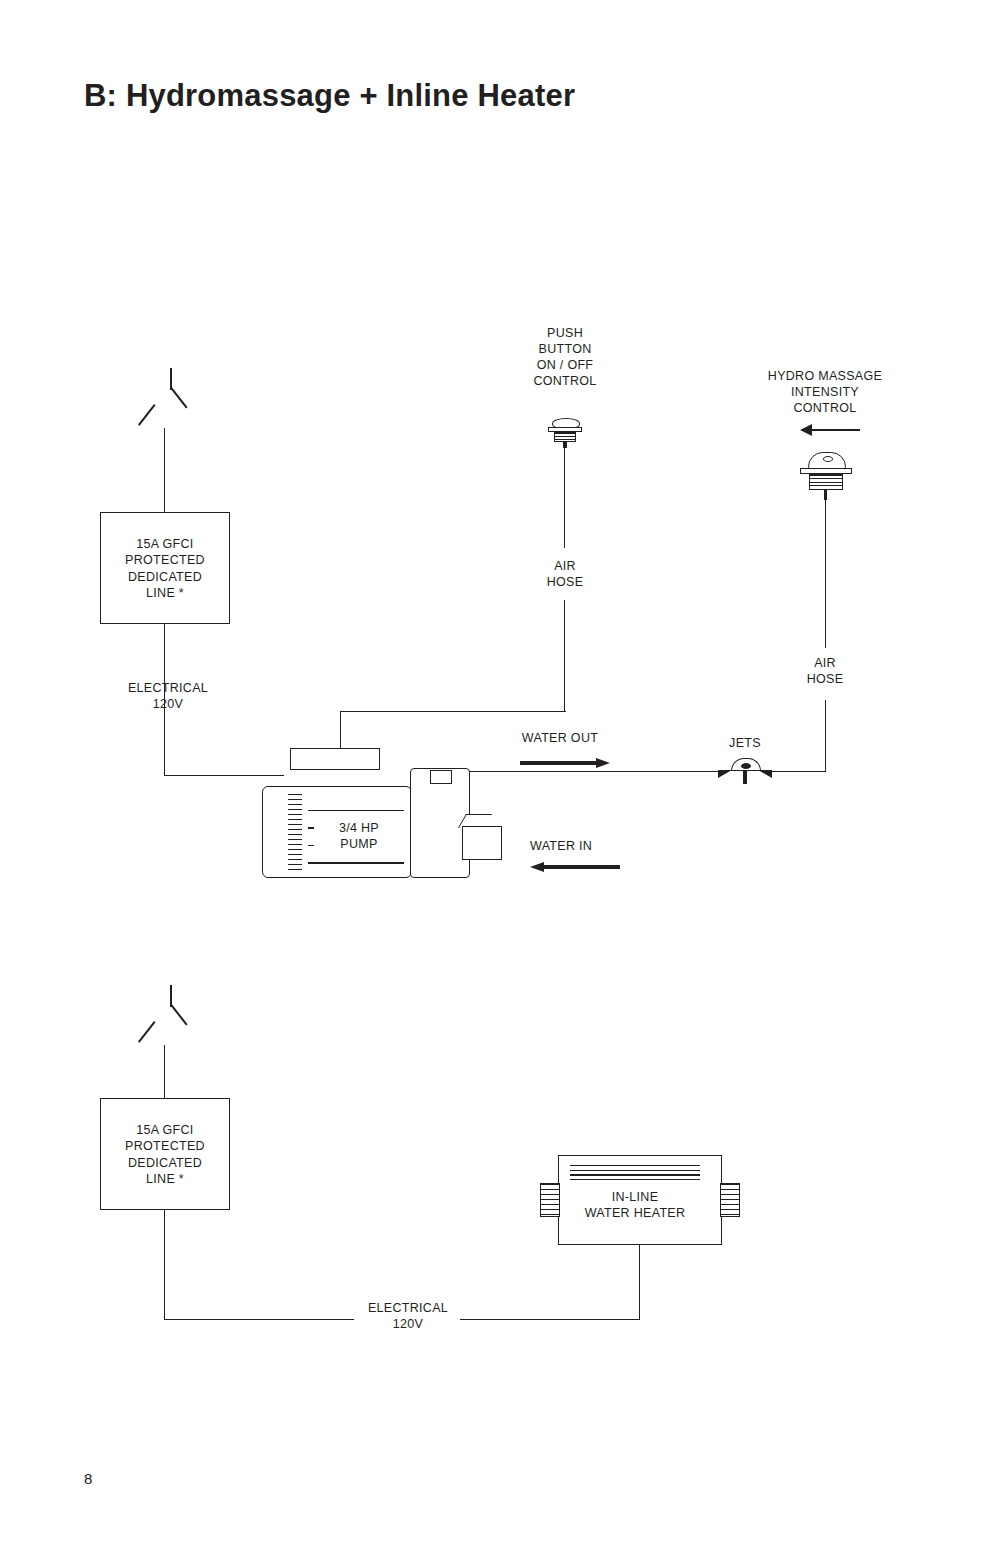B: Hydromassage + Inline Heater
15A GFCI
PROTECTED
DEDICATED
LINE *
ELECTRICAL
120V
PUSH
BUTTON
ON / OFF
CONTROL
AIR
HOSE
HYDRO MASSAGE
INTENSITY
CONTROL
AIR
HOSE
JETS
WATER OUT
WATER IN
3/4 HP
PUMP
15A GFCI
PROTECTED
DEDICATED
LINE *
ELECTRICAL
120V
IN-LINE
WATER HEATER
8